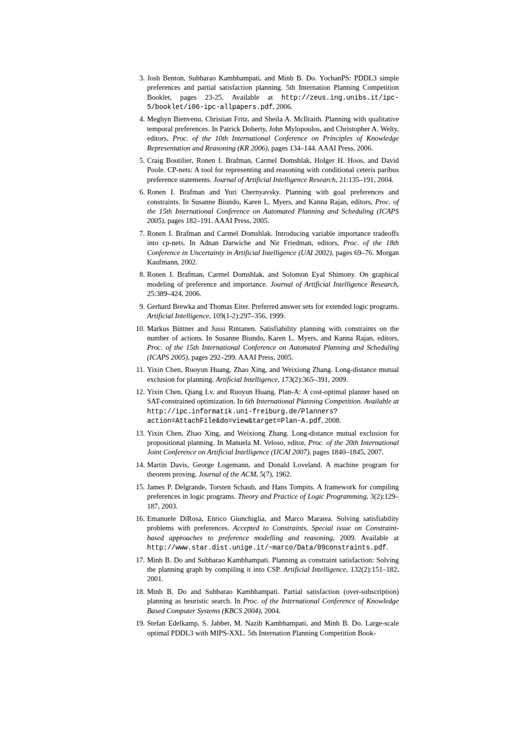Josh Benton, Subbarao Kambhampati, and Minh B. Do. YochanPS: PDDL3 simple preferences and partial satisfaction planning. 5th Internation Planning Competition Booklet, pages 23-25. Available at http://zeus.ing.unibs.it/ipc-5/booklet/i06-ipc-allpapers.pdf, 2006.
Meghyn Bienvenu, Christian Fritz, and Sheila A. McIlraith. Planning with qualitative temporal preferences. In Patrick Doherty, John Mylopoulos, and Christopher A. Welty, editors, Proc. of the 10th International Conference on Principles of Knowledge Representation and Reasoning (KR 2006), pages 134–144. AAAI Press, 2006.
Craig Boutilier, Ronen I. Brafman, Carmel Domshlak, Holger H. Hoos, and David Poole. CP-nets: A tool for representing and reasoning with conditional ceteris paribus preference statements. Journal of Artificial Intelligence Research, 21:135–191, 2004.
Ronen I. Brafman and Yuri Chernyavsky. Planning with goal preferences and constraints. In Susanne Biundo, Karen L. Myers, and Kanna Rajan, editors, Proc. of the 15th International Conference on Automated Planning and Scheduling (ICAPS 2005), pages 182–191. AAAI Press, 2005.
Ronen I. Brafman and Carmel Domshlak. Introducing variable importance tradeoffs into cp-nets. In Adnan Darwiche and Nir Friedman, editors, Proc. of the 18th Conference in Uncertainty in Artificial Intelligence (UAI 2002), pages 69–76. Morgan Kaufmann, 2002.
Ronen I. Brafman, Carmel Domshlak, and Solomon Eyal Shimony. On graphical modeling of preference and importance. Journal of Artificial Intelligence Research, 25:389–424, 2006.
Gerhard Brewka and Thomas Eiter. Preferred answer sets for extended logic programs. Artificial Intelligence, 109(1-2):297–356, 1999.
Markus Büttner and Jussi Rintanen. Satisfiability planning with constraints on the number of actions. In Susanne Biundo, Karen L. Myers, and Kanna Rajan, editors, Proc. of the 15th International Conference on Automated Planning and Scheduling (ICAPS 2005), pages 292–299. AAAI Press, 2005.
Yixin Chen, Ruoyun Huang, Zhao Xing, and Weixiong Zhang. Long-distance mutual exclusion for planning. Artificial Intelligence, 173(2):365–391, 2009.
Yixin Chen, Qiang Lv, and Ruoyun Huang. Plan-A: A cost-optimal planner based on SAT-constrained optimization. In 6th International Planning Competition. Available at http://ipc.informatik.uni-freiburg.de/Planners?action=AttachFile&do=view&target=Plan-A.pdf, 2008.
Yixin Chen, Zhao Xing, and Weixiong Zhang. Long-distance mutual exclusion for propositional planning. In Manuela M. Veloso, editor, Proc. of the 20th International Joint Conference on Artificial Intelligence (IJCAI 2007), pages 1840–1845, 2007.
Martin Davis, George Logemann, and Donald Loveland. A machine program for theorem proving. Journal of the ACM, 5(7), 1962.
James P. Delgrande, Torsten Schaub, and Hans Tompits. A framework for compiling preferences in logic programs. Theory and Practice of Logic Programming, 3(2):129–187, 2003.
Emanuele DiRosa, Enrico Giunchiglia, and Marco Maratea. Solving satisfiability problems with preferences. Accepted to Constraints, Special issue on Constraint-based approaches to preference modelling and reasoning, 2009. Available at http://www.star.dist.unige.it/~marco/Data/09constraints.pdf.
Minh B. Do and Subbarao Kambhampati. Planning as constraint satisfaction: Solving the planning graph by compiling it into CSP. Artificial Intelligence, 132(2):151–182, 2001.
Minh B. Do and Subbarao Kambhampati. Partial satisfaction (over-subscription) planning as heuristic search. In Proc. of the International Conference of Knowledge Based Computer Systems (KBCS 2004), 2004.
Stefan Edelkamp, S. Jabber, M. Nazih Kambhampati, and Minh B. Do. Large-scale optimal PDDL3 with MIPS-XXL. 5th Internation Planning Competition Book-